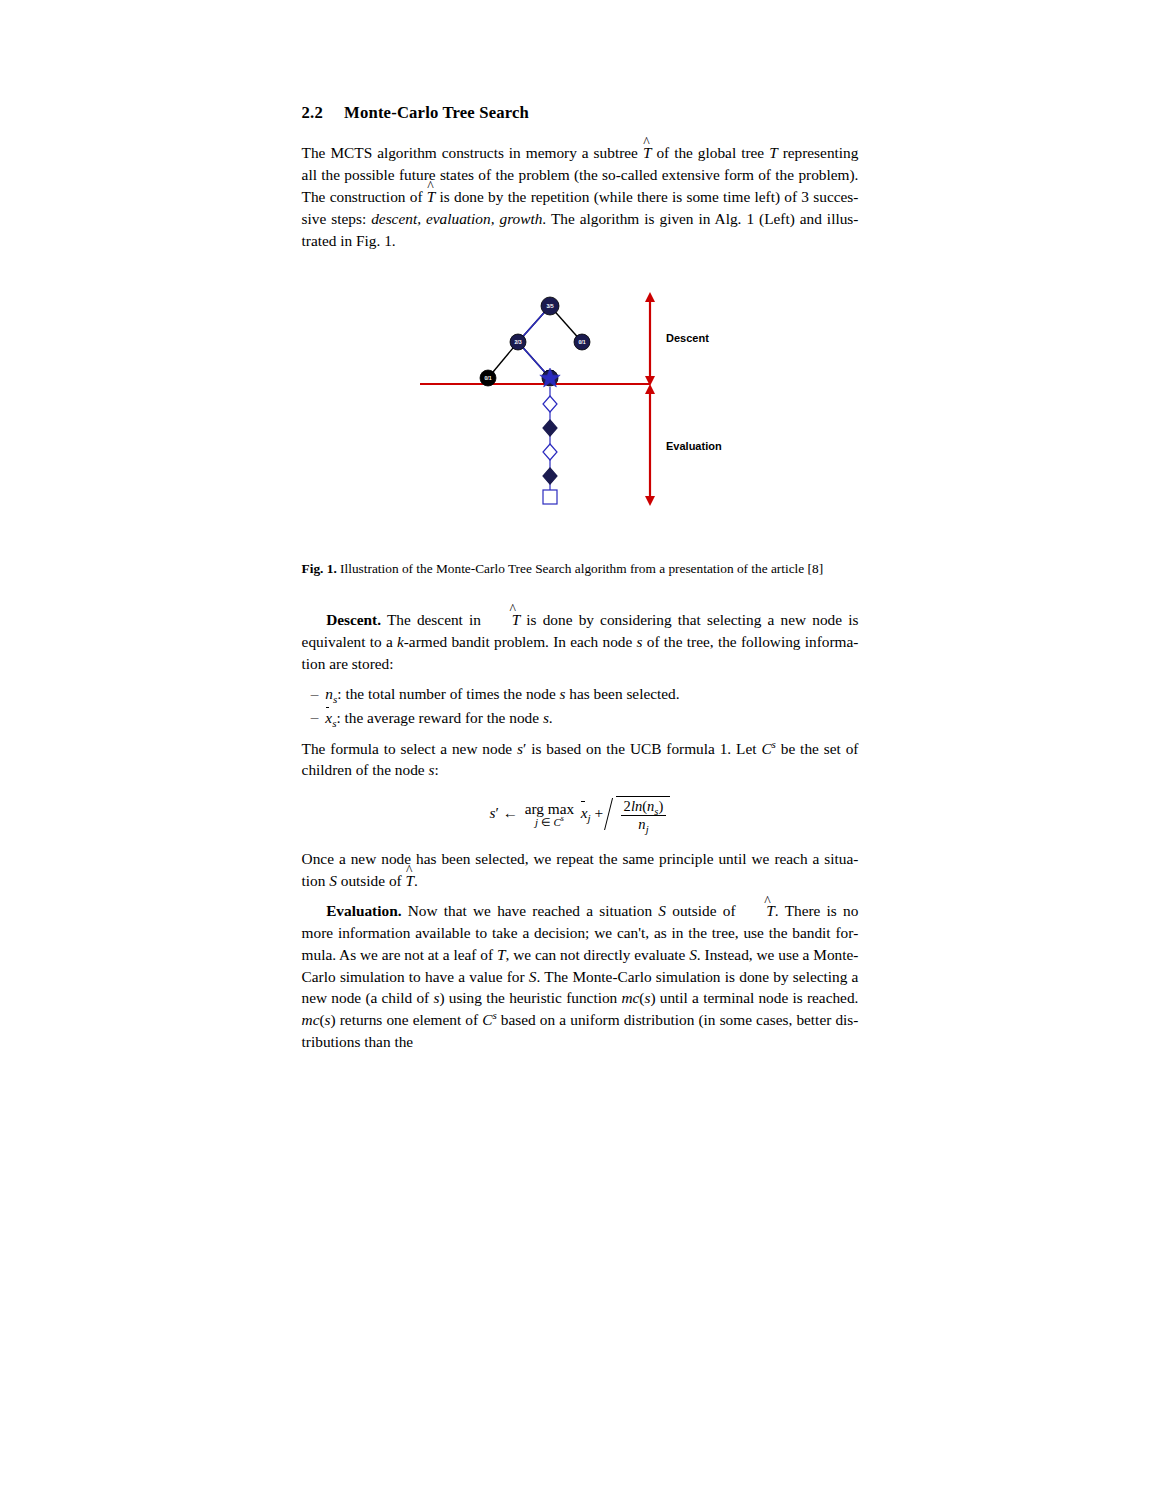2.2 Monte-Carlo Tree Search
The MCTS algorithm constructs in memory a subtree T of the global tree T representing all the possible future states of the problem (the so-called extensive form of the problem). The construction of T is done by the repetition (while there is some time left) of 3 successive steps: descent, evaluation, growth. The algorithm is given in Alg. 1 (Left) and illustrated in Fig. 1.
3/5 2/3 0/1 0/1 1/1 1 Descent Evaluation
Fig. 1. Illustration of the Monte-Carlo Tree Search algorithm from a presentation of the article [8]
Descent. The descent in T is done by considering that selecting a new node is equivalent to a k-armed bandit problem. In each node s of the tree, the following information are stored:
ns: the total number of times the node s has been selected.
xs: the average reward for the node s.
The formula to select a new node s′ is based on the UCB formula 1. Let Cs be the set of children of the node s:
s′ ← arg max j ∈ Cs xj + 2ln(ns) nj
Once a new node has been selected, we repeat the same principle until we reach a situation S outside of T.
Evaluation. Now that we have reached a situation S outside of T. There is no more information available to take a decision; we can't, as in the tree, use the bandit formula. As we are not at a leaf of T, we can not directly evaluate S. Instead, we use a Monte-Carlo simulation to have a value for S. The Monte-Carlo simulation is done by selecting a new node (a child of s) using the heuristic function mc(s) until a terminal node is reached. mc(s) returns one element of Cs based on a uniform distribution (in some cases, better distributions than the